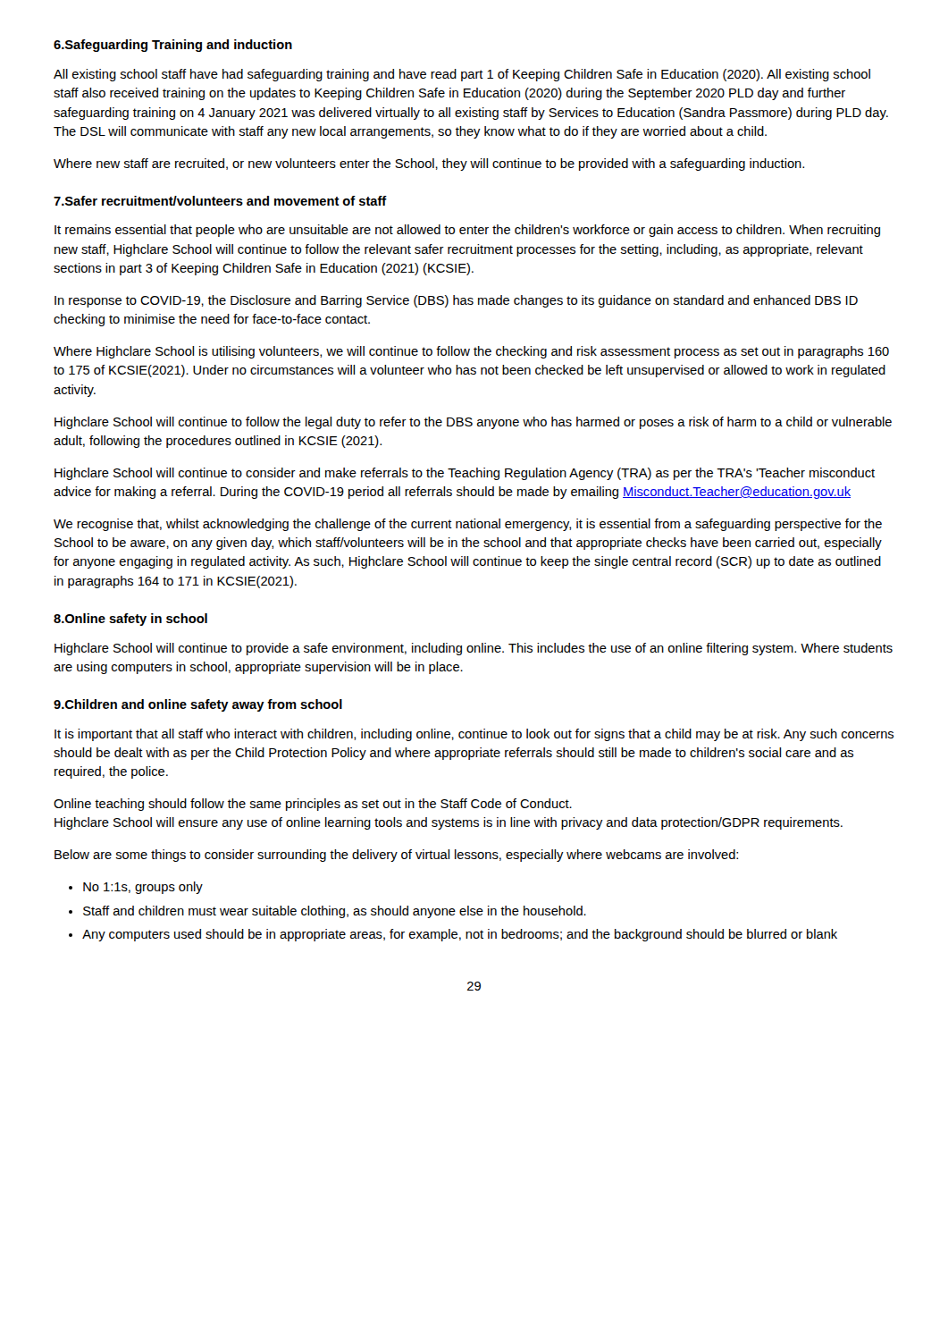6.Safeguarding Training and induction
All existing school staff have had safeguarding training and have read part 1 of Keeping Children Safe in Education (2020). All existing school staff also received training on the updates to Keeping Children Safe in Education (2020) during the September 2020 PLD day and further safeguarding training on 4 January 2021 was delivered virtually to all existing staff by Services to Education (Sandra Passmore) during PLD day. The DSL will communicate with staff any new local arrangements, so they know what to do if they are worried about a child.
Where new staff are recruited, or new volunteers enter the School, they will continue to be provided with a safeguarding induction.
7.Safer recruitment/volunteers and movement of staff
It remains essential that people who are unsuitable are not allowed to enter the children's workforce or gain access to children. When recruiting new staff, Highclare School will continue to follow the relevant safer recruitment processes for the setting, including, as appropriate, relevant sections in part 3 of Keeping Children Safe in Education (2021) (KCSIE).
In response to COVID-19, the Disclosure and Barring Service (DBS) has made changes to its guidance on standard and enhanced DBS ID checking to minimise the need for face-to-face contact.
Where Highclare School is utilising volunteers, we will continue to follow the checking and risk assessment process as set out in paragraphs 160 to 175 of KCSIE(2021). Under no circumstances will a volunteer who has not been checked be left unsupervised or allowed to work in regulated activity.
Highclare School will continue to follow the legal duty to refer to the DBS anyone who has harmed or poses a risk of harm to a child or vulnerable adult, following the procedures outlined in KCSIE (2021).
Highclare School will continue to consider and make referrals to the Teaching Regulation Agency (TRA) as per the TRA's 'Teacher misconduct advice for making a referral. During the COVID-19 period all referrals should be made by emailing Misconduct.Teacher@education.gov.uk
We recognise that, whilst acknowledging the challenge of the current national emergency, it is essential from a safeguarding perspective for the School to be aware, on any given day, which staff/volunteers will be in the school and that appropriate checks have been carried out, especially for anyone engaging in regulated activity. As such, Highclare School will continue to keep the single central record (SCR) up to date as outlined in paragraphs 164 to 171 in KCSIE(2021).
8.Online safety in school
Highclare School will continue to provide a safe environment, including online. This includes the use of an online filtering system. Where students are using computers in school, appropriate supervision will be in place.
9.Children and online safety away from school
It is important that all staff who interact with children, including online, continue to look out for signs that a child may be at risk. Any such concerns should be dealt with as per the Child Protection Policy and where appropriate referrals should still be made to children's social care and as required, the police.
Online teaching should follow the same principles as set out in the Staff Code of Conduct.
Highclare School will ensure any use of online learning tools and systems is in line with privacy and data protection/GDPR requirements.
Below are some things to consider surrounding the delivery of virtual lessons, especially where webcams are involved:
No 1:1s, groups only
Staff and children must wear suitable clothing, as should anyone else in the household.
Any computers used should be in appropriate areas, for example, not in bedrooms; and the background should be blurred or blank
29